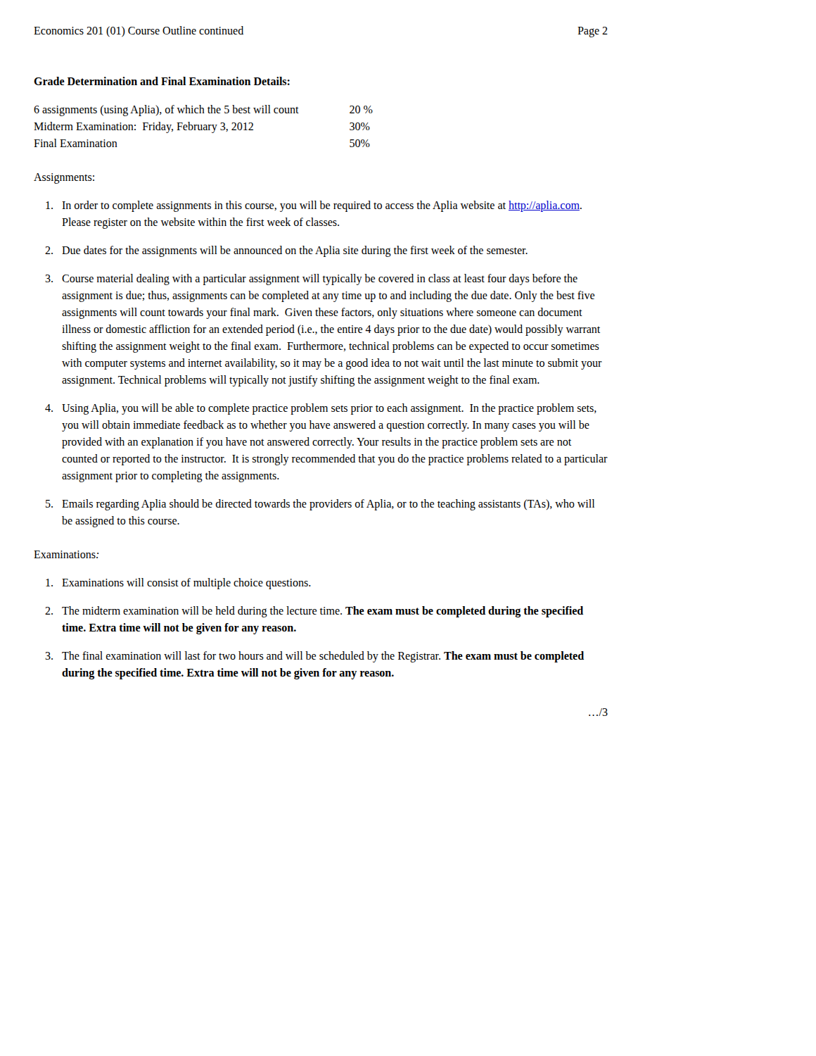Economics 201 (01) Course Outline continued Page 2
Grade Determination and Final Examination Details:
| 6 assignments (using Aplia), of which the 5 best will count | 20 % |
| Midterm Examination: Friday, February 3, 2012 | 30% |
| Final Examination | 50% |
Assignments:
In order to complete assignments in this course, you will be required to access the Aplia website at http://aplia.com. Please register on the website within the first week of classes.
Due dates for the assignments will be announced on the Aplia site during the first week of the semester.
Course material dealing with a particular assignment will typically be covered in class at least four days before the assignment is due; thus, assignments can be completed at any time up to and including the due date. Only the best five assignments will count towards your final mark. Given these factors, only situations where someone can document illness or domestic affliction for an extended period (i.e., the entire 4 days prior to the due date) would possibly warrant shifting the assignment weight to the final exam. Furthermore, technical problems can be expected to occur sometimes with computer systems and internet availability, so it may be a good idea to not wait until the last minute to submit your assignment. Technical problems will typically not justify shifting the assignment weight to the final exam.
Using Aplia, you will be able to complete practice problem sets prior to each assignment. In the practice problem sets, you will obtain immediate feedback as to whether you have answered a question correctly. In many cases you will be provided with an explanation if you have not answered correctly. Your results in the practice problem sets are not counted or reported to the instructor. It is strongly recommended that you do the practice problems related to a particular assignment prior to completing the assignments.
Emails regarding Aplia should be directed towards the providers of Aplia, or to the teaching assistants (TAs), who will be assigned to this course.
Examinations:
Examinations will consist of multiple choice questions.
The midterm examination will be held during the lecture time. The exam must be completed during the specified time. Extra time will not be given for any reason.
The final examination will last for two hours and will be scheduled by the Registrar. The exam must be completed during the specified time. Extra time will not be given for any reason.
…/3